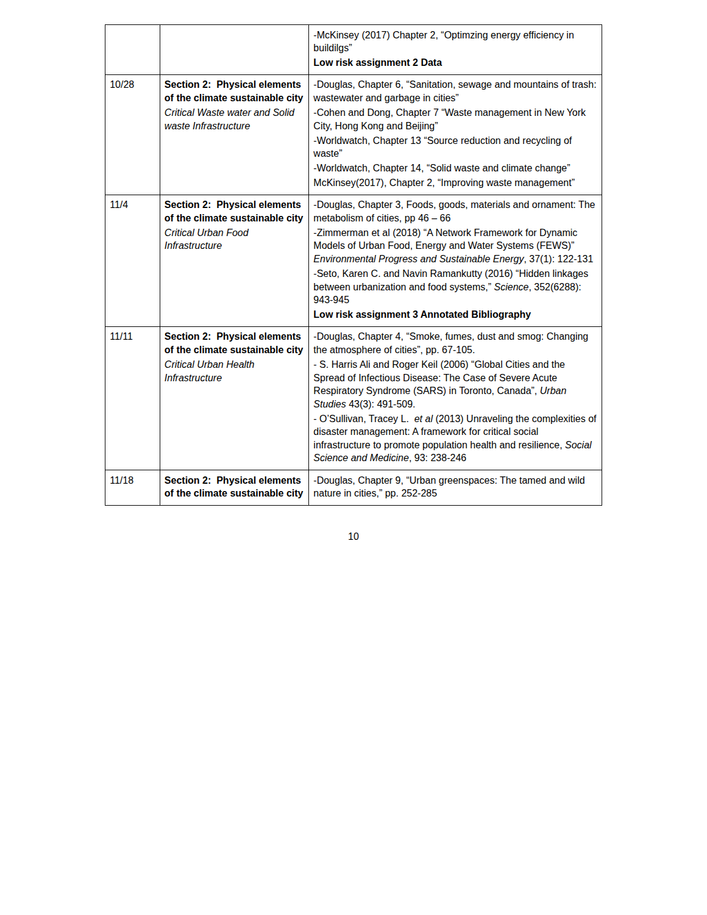| | | -McKinsey (2017) Chapter 2, “Optimzing energy efficiency in buildilgs” Low risk assignment 2 Data |
| 10/28 | Section 2: Physical elements of the climate sustainable city Critical Waste water and Solid waste Infrastructure | -Douglas, Chapter 6, “Sanitation, sewage and mountains of trash: wastewater and garbage in cities” -Cohen and Dong, Chapter 7 “Waste management in New York City, Hong Kong and Beijing” -Worldwatch, Chapter 13 “Source reduction and recycling of waste” -Worldwatch, Chapter 14, “Solid waste and climate change” McKinsey(2017), Chapter 2, “Improving waste management” |
| 11/4 | Section 2: Physical elements of the climate sustainable city Critical Urban Food Infrastructure | -Douglas, Chapter 3, Foods, goods, materials and ornament: The metabolism of cities, pp 46 – 66 -Zimmerman et al (2018) “A Network Framework for Dynamic Models of Urban Food, Energy and Water Systems (FEWS)” Environmental Progress and Sustainable Energy , 37(1): 122-131 -Seto, Karen C. and Navin Ramankutty (2016) “Hidden linkages between urbanization and food systems,” Science , 352(6288): 943-945 Low risk assignment 3 Annotated Bibliography |
| 11/11 | Section 2: Physical elements of the climate sustainable city Critical Urban Health Infrastructure | -Douglas, Chapter 4, “Smoke, fumes, dust and smog: Changing the atmosphere of cities”, pp. 67-105. - S. Harris Ali and Roger Keil (2006) “Global Cities and the Spread of Infectious Disease: The Case of Severe Acute Respiratory Syndrome (SARS) in Toronto, Canada”, Urban Studies 43(3): 491-509. - O’Sullivan, Tracey L. et al (2013) Unraveling the complexities of disaster management: A framework for critical social infrastructure to promote population health and resilience, Social Science and Medicine , 93: 238-246 |
| 11/18 | Section 2: Physical elements of the climate sustainable city | -Douglas, Chapter 9, “Urban greenspaces: The tamed and wild nature in cities,” pp. 252-285 |
10